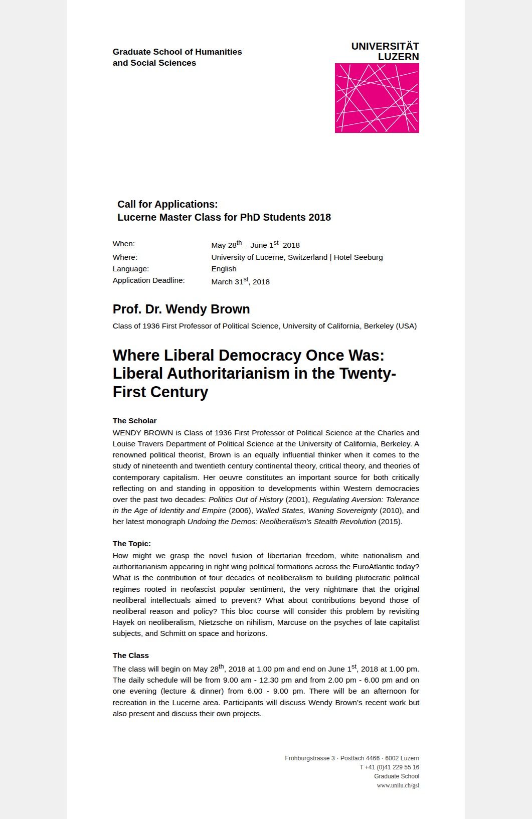Graduate School of Humanities
and Social Sciences
UNIVERSITÄT
LUZERN
Call for Applications:
Lucerne Master Class for PhD Students 2018
| When: | May 28 th – June 1 st 2018 |
| Where: | University of Lucerne, Switzerland / Hotel Seeburg |
| Language: | English |
| Application Deadline: | March 31 st , 2018 |
Prof. Dr. Wendy Brown
Class of 1936 First Professor of Political Science, University of California, Berkeley (USA)
Where Liberal Democracy Once Was: Liberal Authoritarianism in the Twenty-First Century
The Scholar
WENDY BROWN is Class of 1936 First Professor of Political Science at the Charles and Louise Travers Department of Political Science at the University of California, Berkeley. A renowned political theorist, Brown is an equally influential thinker when it comes to the study of nineteenth and twentieth century continental theory, critical theory, and theories of contemporary capitalism. Her oeuvre constitutes an important source for both critically reflecting on and standing in opposition to developments within Western democracies over the past two decades: Politics Out of History (2001), Regulating Aversion: Tolerance in the Age of Identity and Empire (2006), Walled States, Waning Sovereignty (2010), and her latest monograph Undoing the Demos: Neoliberalism’s Stealth Revolution (2015).
The Topic:
How might we grasp the novel fusion of libertarian freedom, white nationalism and authoritarianism appearing in right wing political formations across the EuroAtlantic today? What is the contribution of four decades of neoliberalism to building plutocratic political regimes rooted in neofascist popular sentiment, the very nightmare that the original neoliberal intellectuals aimed to prevent? What about contributions beyond those of neoliberal reason and policy? This bloc course will consider this problem by revisiting Hayek on neoliberalism, Nietzsche on nihilism, Marcuse on the psyches of late capitalist subjects, and Schmitt on space and horizons.
The Class
The class will begin on May 28th, 2018 at 1.00 pm and end on June 1st, 2018 at 1.00 pm. The daily schedule will be from 9.00 am - 12.30 pm and from 2.00 pm - 6.00 pm and on one evening (lecture & dinner) from 6.00 - 9.00 pm. There will be an afternoon for recreation in the Lucerne area. Participants will discuss Wendy Brown’s recent work but also present and discuss their own projects.
Frohburgstrasse 3 · Postfach 4466 · 6002 Luzern
T +41 (0)41 229 55 16
Graduate School
www.unilu.ch/gsl